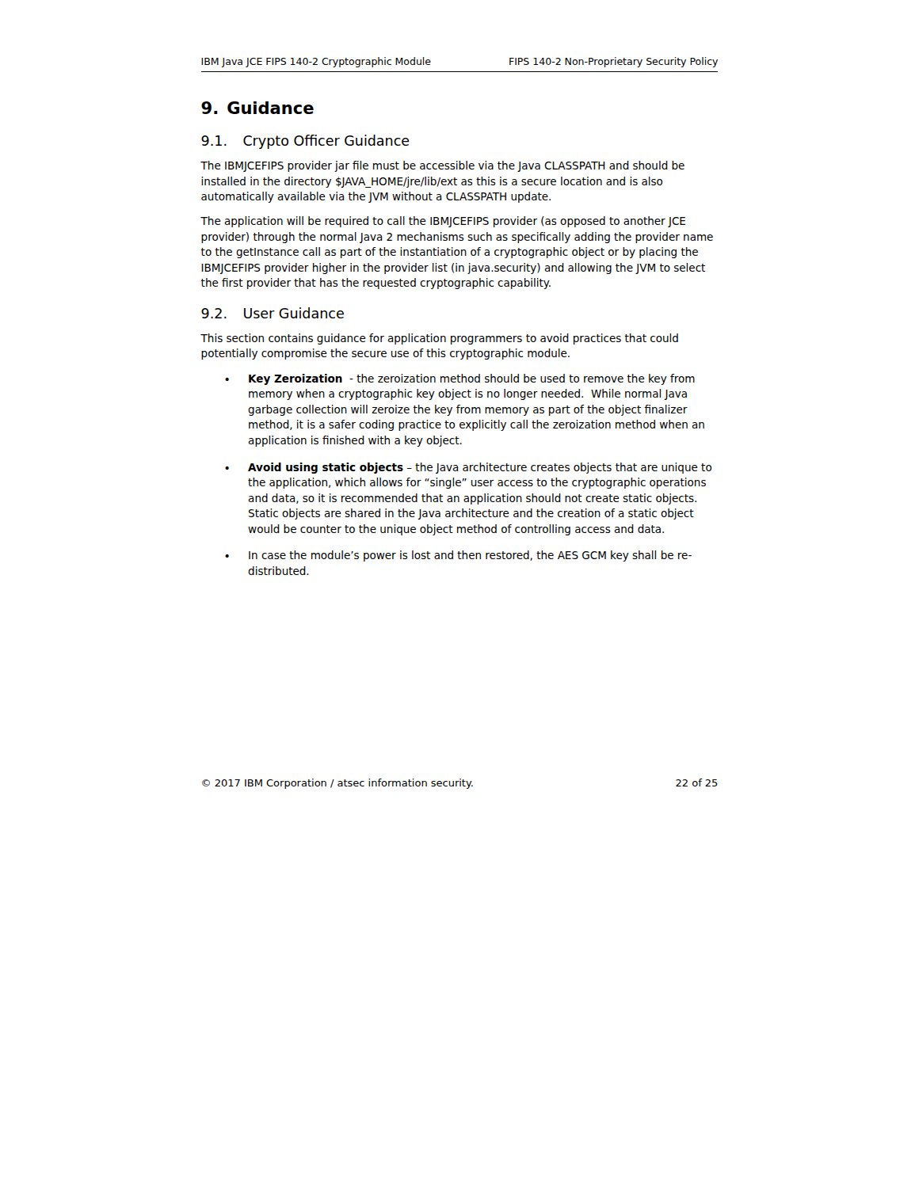IBM Java JCE FIPS 140-2 Cryptographic Module
FIPS 140-2 Non-Proprietary Security Policy
9. Guidance
9.1. Crypto Officer Guidance
The IBMJCEFIPS provider jar file must be accessible via the Java CLASSPATH and should be installed in the directory $JAVA_HOME/jre/lib/ext as this is a secure location and is also automatically available via the JVM without a CLASSPATH update.
The application will be required to call the IBMJCEFIPS provider (as opposed to another JCE provider) through the normal Java 2 mechanisms such as specifically adding the provider name to the getInstance call as part of the instantiation of a cryptographic object or by placing the IBMJCEFIPS provider higher in the provider list (in java.security) and allowing the JVM to select the first provider that has the requested cryptographic capability.
9.2. User Guidance
This section contains guidance for application programmers to avoid practices that could potentially compromise the secure use of this cryptographic module.
Key Zeroization - the zeroization method should be used to remove the key from memory when a cryptographic key object is no longer needed. While normal Java garbage collection will zeroize the key from memory as part of the object finalizer method, it is a safer coding practice to explicitly call the zeroization method when an application is finished with a key object.
Avoid using static objects – the Java architecture creates objects that are unique to the application, which allows for “single” user access to the cryptographic operations and data, so it is recommended that an application should not create static objects. Static objects are shared in the Java architecture and the creation of a static object would be counter to the unique object method of controlling access and data.
In case the module’s power is lost and then restored, the AES GCM key shall be re-distributed.
© 2017 IBM Corporation / atsec information security.
22 of 25